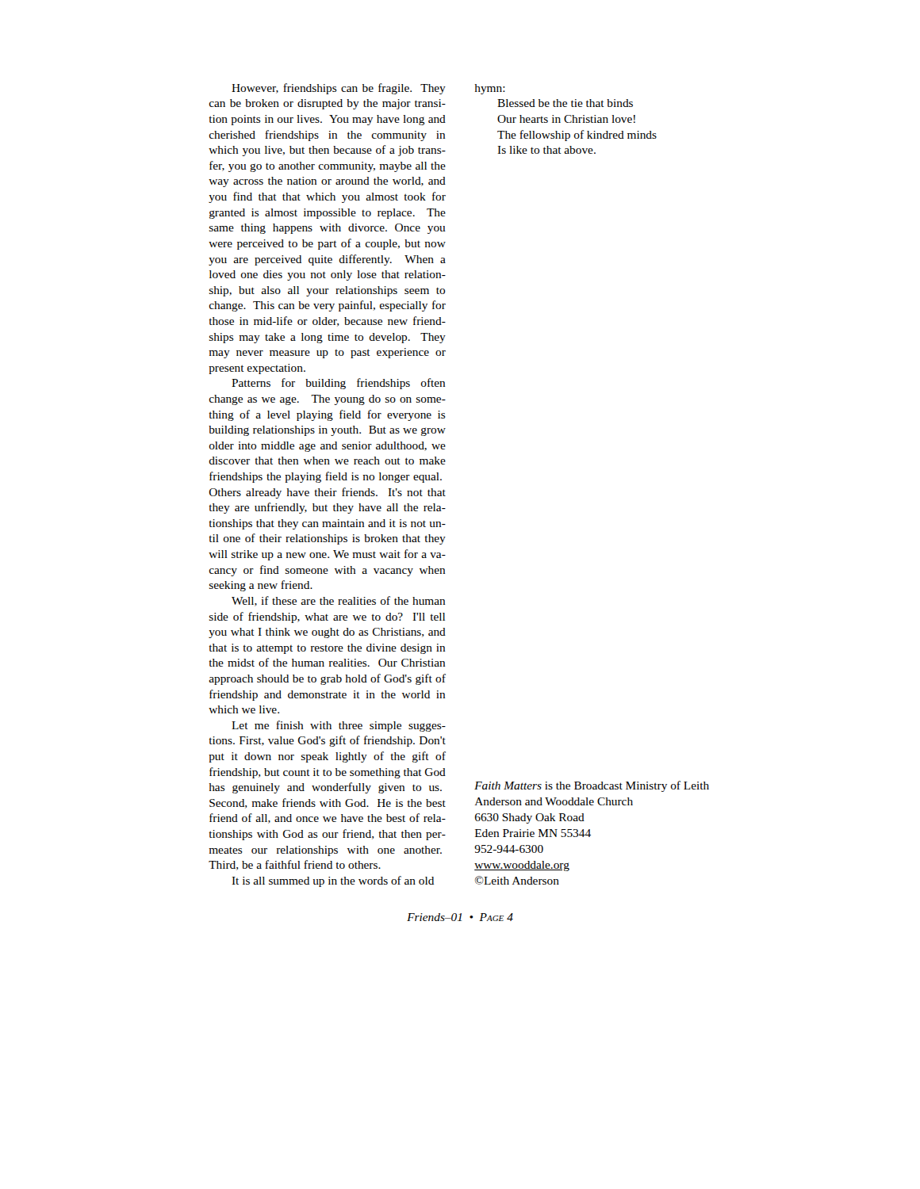However, friendships can be fragile. They can be broken or disrupted by the major transition points in our lives. You may have long and cherished friendships in the community in which you live, but then because of a job transfer, you go to another community, maybe all the way across the nation or around the world, and you find that that which you almost took for granted is almost impossible to replace. The same thing happens with divorce. Once you were perceived to be part of a couple, but now you are perceived quite differently. When a loved one dies you not only lose that relationship, but also all your relationships seem to change. This can be very painful, especially for those in mid-life or older, because new friendships may take a long time to develop. They may never measure up to past experience or present expectation.
Patterns for building friendships often change as we age. The young do so on something of a level playing field for everyone is building relationships in youth. But as we grow older into middle age and senior adulthood, we discover that then when we reach out to make friendships the playing field is no longer equal. Others already have their friends. It's not that they are unfriendly, but they have all the relationships that they can maintain and it is not until one of their relationships is broken that they will strike up a new one. We must wait for a vacancy or find someone with a vacancy when seeking a new friend.
Well, if these are the realities of the human side of friendship, what are we to do? I'll tell you what I think we ought do as Christians, and that is to attempt to restore the divine design in the midst of the human realities. Our Christian approach should be to grab hold of God's gift of friendship and demonstrate it in the world in which we live.
Let me finish with three simple suggestions. First, value God's gift of friendship. Don't put it down nor speak lightly of the gift of friendship, but count it to be something that God has genuinely and wonderfully given to us. Second, make friends with God. He is the best friend of all, and once we have the best of relationships with God as our friend, that then permeates our relationships with one another. Third, be a faithful friend to others.
It is all summed up in the words of an old
hymn:
Blessed be the tie that binds
Our hearts in Christian love!
The fellowship of kindred minds
Is like to that above.
Faith Matters is the Broadcast Ministry of Leith Anderson and Wooddale Church
6630 Shady Oak Road
Eden Prairie MN 55344
952-944-6300
www.wooddale.org
©Leith Anderson
Friends–01 • Page 4